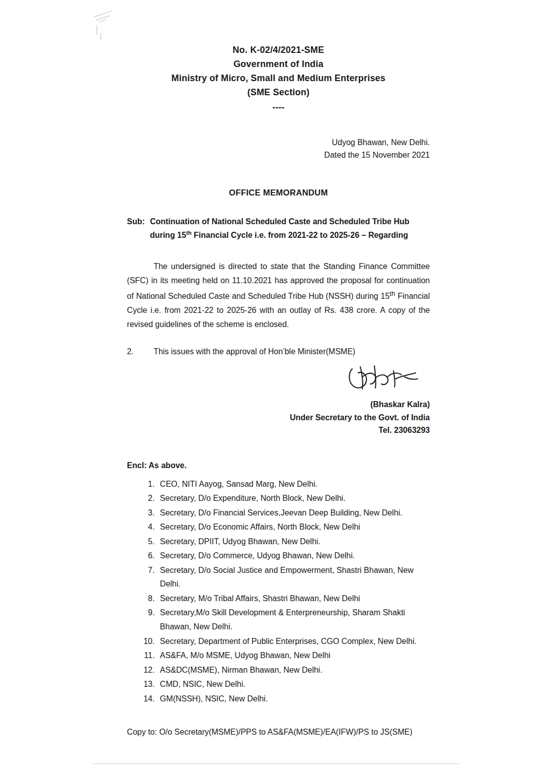No. K-02/4/2021-SME
Government of India
Ministry of Micro, Small and Medium Enterprises
(SME Section)
----
Udyog Bhawan, New Delhi.
Dated the 15 November 2021
OFFICE MEMORANDUM
Sub:
Continuation of National Scheduled Caste and Scheduled Tribe Hub during 15th Financial Cycle i.e. from 2021-22 to 2025-26 – Regarding
The undersigned is directed to state that the Standing Finance Committee (SFC) in its meeting held on 11.10.2021 has approved the proposal for continuation of National Scheduled Caste and Scheduled Tribe Hub (NSSH) during 15th Financial Cycle i.e. from 2021-22 to 2025-26 with an outlay of Rs. 438 crore. A copy of the revised guidelines of the scheme is enclosed.
2.
This issues with the approval of Hon’ble Minister(MSME)
(Bhaskar Kalra)
Under Secretary to the Govt. of India
Tel. 23063293
Encl: As above.
CEO, NITI Aayog, Sansad Marg, New Delhi.
Secretary, D/o Expenditure, North Block, New Delhi.
Secretary, D/o Financial Services,Jeevan Deep Building, New Delhi.
Secretary, D/o Economic Affairs, North Block, New Delhi
Secretary, DPIIT, Udyog Bhawan, New Delhi.
Secretary, D/o Commerce, Udyog Bhawan, New Delhi.
Secretary, D/o Social Justice and Empowerment, Shastri Bhawan, New Delhi.
Secretary, M/o Tribal Affairs, Shastri Bhawan, New Delhi
Secretary,M/o Skill Development & Enterpreneurship, Sharam Shakti Bhawan, New Delhi.
Secretary, Department of Public Enterprises, CGO Complex, New Delhi.
AS&FA, M/o MSME, Udyog Bhawan, New Delhi
AS&DC(MSME), Nirman Bhawan, New Delhi.
CMD, NSIC, New Delhi.
GM(NSSH), NSIC, New Delhi.
Copy to: O/o Secretary(MSME)/PPS to AS&FA(MSME)/EA(IFW)/PS to JS(SME)